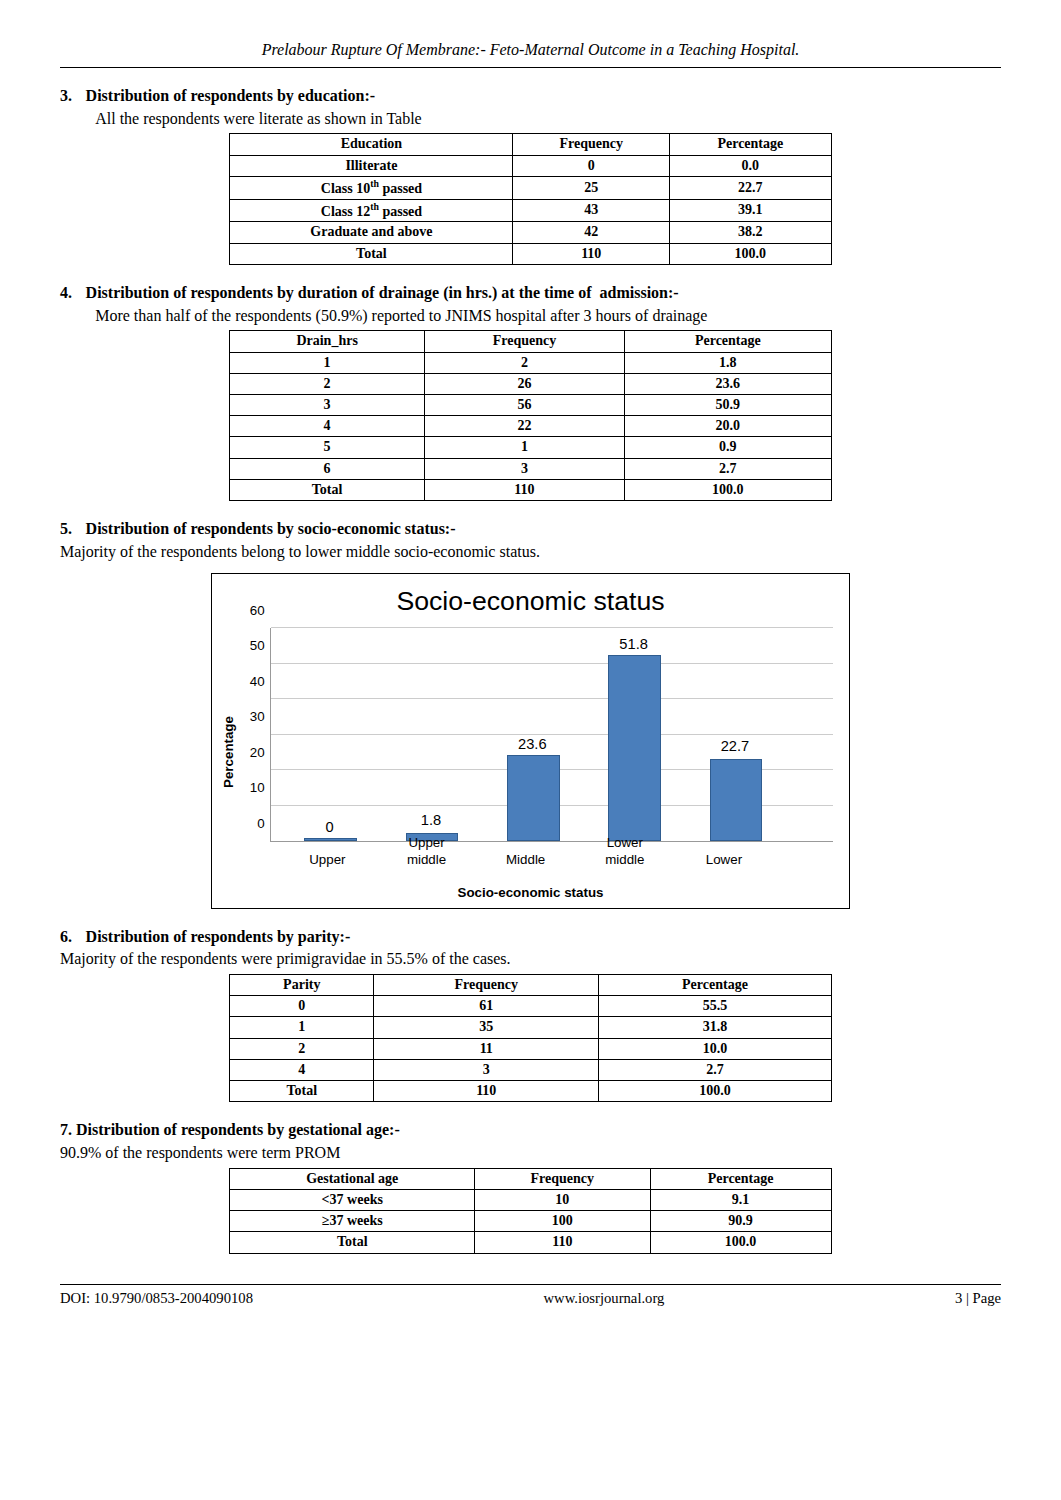Prelabour Rupture Of Membrane:- Feto-Maternal Outcome in a Teaching Hospital.
3. Distribution of respondents by education:-
All the respondents were literate as shown in Table
| Education | Frequency | Percentage |
| --- | --- | --- |
| Illiterate | 0 | 0.0 |
| Class 10 th passed | 25 | 22.7 |
| Class 12 th passed | 43 | 39.1 |
| Graduate and above | 42 | 38.2 |
| Total | 110 | 100.0 |
4. Distribution of respondents by duration of drainage (in hrs.) at the time of admission:-
More than half of the respondents (50.9%) reported to JNIMS hospital after 3 hours of drainage
| Drain_hrs | Frequency | Percentage |
| --- | --- | --- |
| 1 | 2 | 1.8 |
| 2 | 26 | 23.6 |
| 3 | 56 | 50.9 |
| 4 | 22 | 20.0 |
| 5 | 1 | 0.9 |
| 6 | 3 | 2.7 |
| Total | 110 | 100.0 |
5. Distribution of respondents by socio-economic status:-
Majority of the respondents belong to lower middle socio-economic status.
Socio-economic status
Percentage
0
10
20
30
40
50
60
0
1.8
23.6
51.8
22.7
Upper
Upper
middle
Middle
Lower
middle
Lower
Socio-economic status
6. Distribution of respondents by parity:-
Majority of the respondents were primigravidae in 55.5% of the cases.
| Parity | Frequency | Percentage |
| --- | --- | --- |
| 0 | 61 | 55.5 |
| 1 | 35 | 31.8 |
| 2 | 11 | 10.0 |
| 4 | 3 | 2.7 |
| Total | 110 | 100.0 |
7. Distribution of respondents by gestational age:-
90.9% of the respondents were term PROM
| Gestational age | Frequency | Percentage |
| --- | --- | --- |
| <37 weeks | 10 | 9.1 |
| ≥37 weeks | 100 | 90.9 |
| Total | 110 | 100.0 |
DOI: 10.9790/0853-2004090108
www.iosrjournal.org
3 | Page